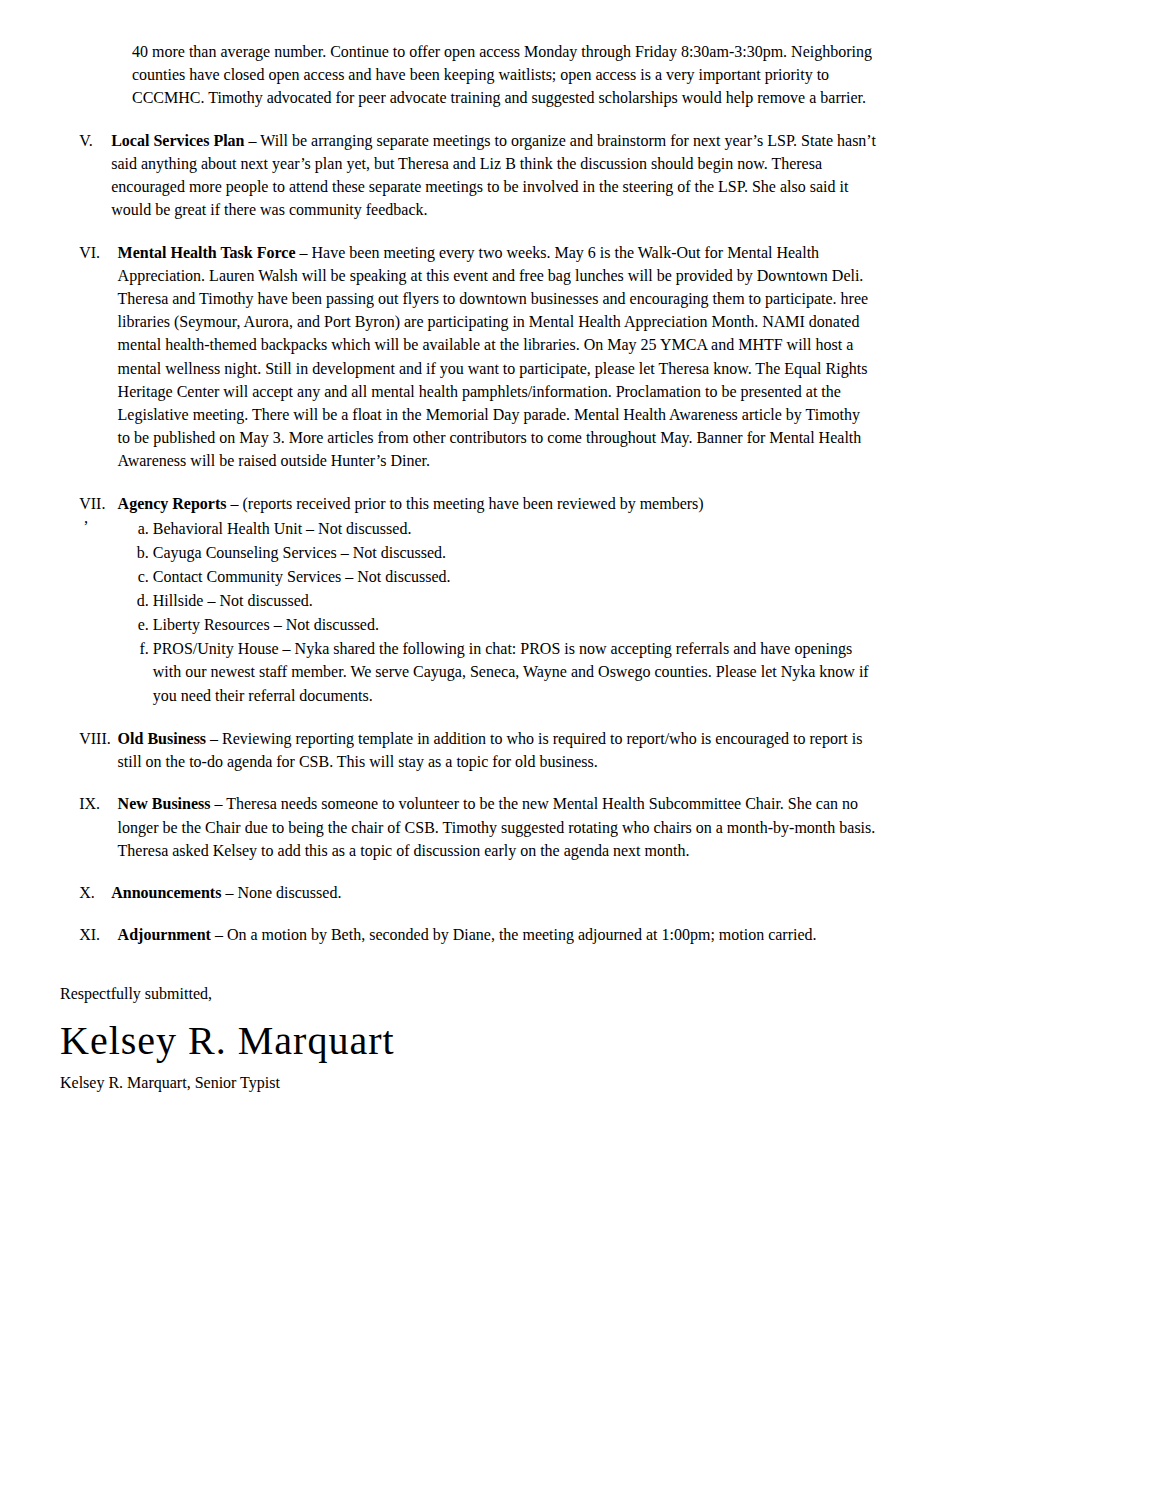40 more than average number. Continue to offer open access Monday through Friday 8:30am-3:30pm. Neighboring counties have closed open access and have been keeping waitlists; open access is a very important priority to CCCMHC. Timothy advocated for peer advocate training and suggested scholarships would help remove a barrier.
V.
Local Services Plan – Will be arranging separate meetings to organize and brainstorm for next year’s LSP. State hasn’t said anything about next year’s plan yet, but Theresa and Liz B think the discussion should begin now. Theresa encouraged more people to attend these separate meetings to be involved in the steering of the LSP. She also said it would be great if there was community feedback.
VI.
Mental Health Task Force – Have been meeting every two weeks. May 6 is the Walk-Out for Mental Health Appreciation. Lauren Walsh will be speaking at this event and free bag lunches will be provided by Downtown Deli. Theresa and Timothy have been passing out flyers to downtown businesses and encouraging them to participate. hree libraries (Seymour, Aurora, and Port Byron) are participating in Mental Health Appreciation Month. NAMI donated mental health-themed backpacks which will be available at the libraries. On May 25 YMCA and MHTF will host a mental wellness night. Still in development and if you want to participate, please let Theresa know. The Equal Rights Heritage Center will accept any and all mental health pamphlets/information. Proclamation to be presented at the Legislative meeting. There will be a float in the Memorial Day parade. Mental Health Awareness article by Timothy to be published on May 3. More articles from other contributors to come throughout May. Banner for Mental Health Awareness will be raised outside Hunter’s Diner.
VII. ’
Agency Reports – (reports received prior to this meeting have been reviewed by members)
Behavioral Health Unit – Not discussed.
Cayuga Counseling Services – Not discussed.
Contact Community Services – Not discussed.
Hillside – Not discussed.
Liberty Resources – Not discussed.
PROS/Unity House – Nyka shared the following in chat: PROS is now accepting referrals and have openings with our newest staff member. We serve Cayuga, Seneca, Wayne and Oswego counties. Please let Nyka know if you need their referral documents.
VIII.
Old Business – Reviewing reporting template in addition to who is required to report/who is encouraged to report is still on the to-do agenda for CSB. This will stay as a topic for old business.
IX.
New Business – Theresa needs someone to volunteer to be the new Mental Health Subcommittee Chair. She can no longer be the Chair due to being the chair of CSB. Timothy suggested rotating who chairs on a month-by-month basis. Theresa asked Kelsey to add this as a topic of discussion early on the agenda next month.
X.
Announcements – None discussed.
XI.
Adjournment – On a motion by Beth, seconded by Diane, the meeting adjourned at 1:00pm; motion carried.
Respectfully submitted,
Kelsey R. Marquart
Kelsey R. Marquart, Senior Typist